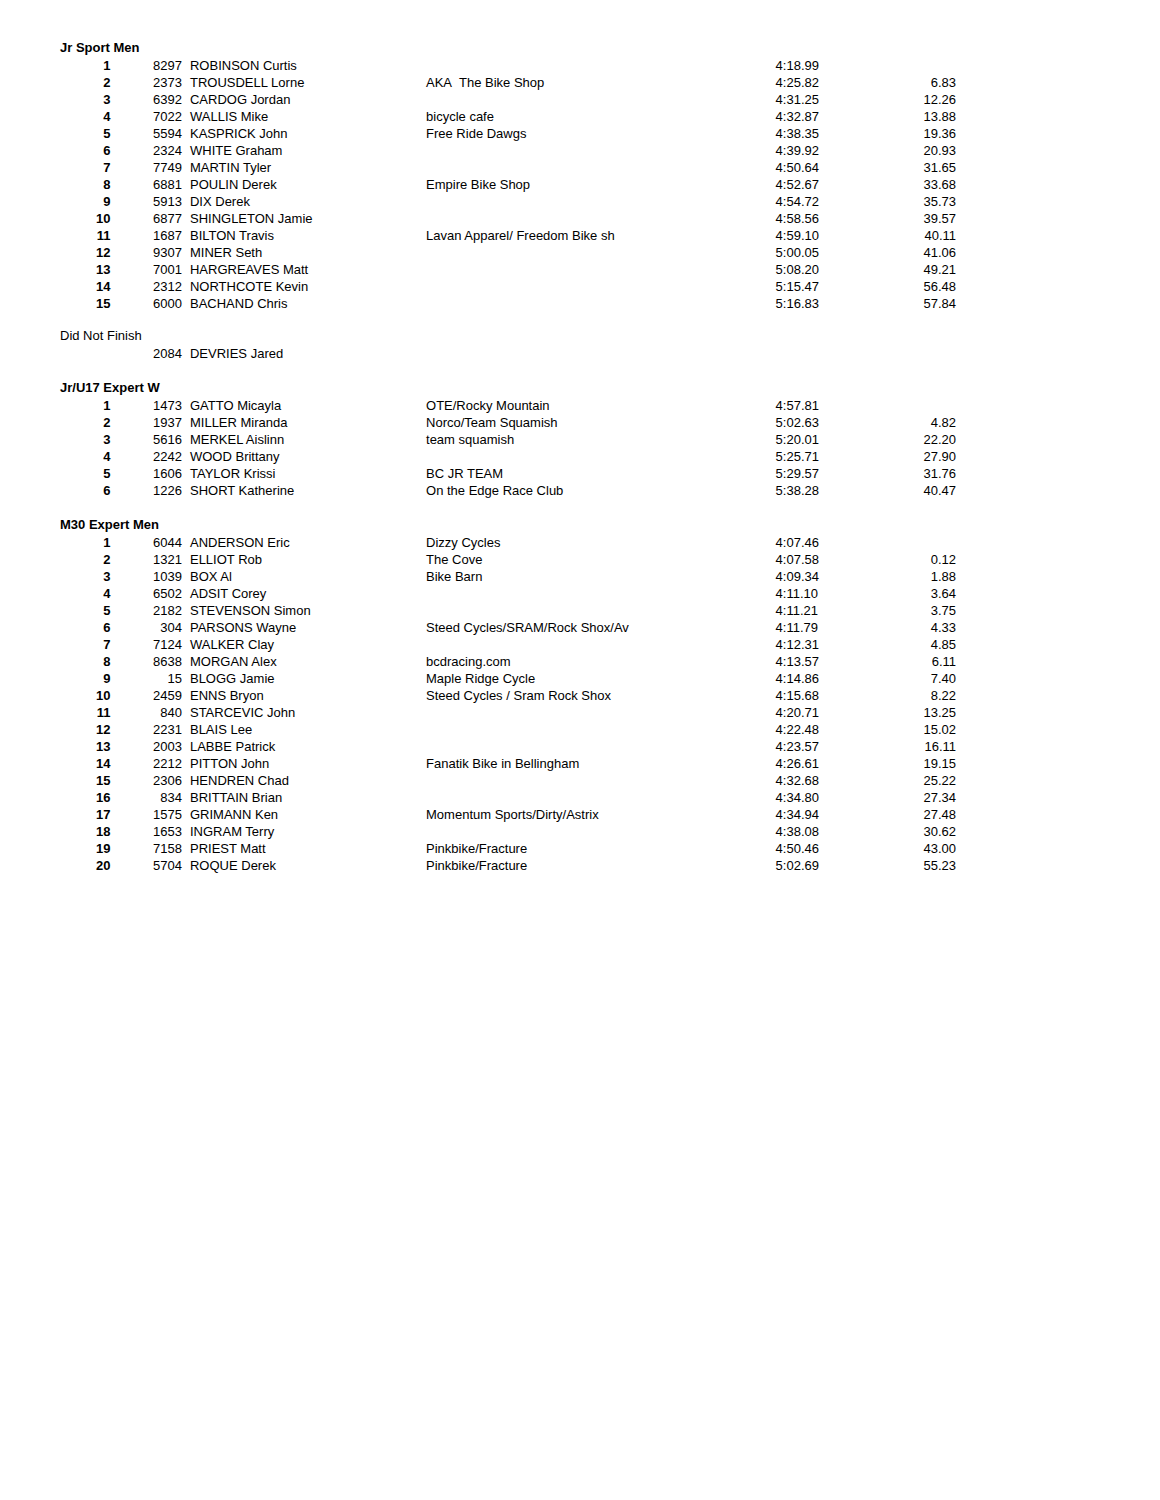Jr Sport Men
| 1 | 8297 | ROBINSON Curtis | | 4:18.99 | |
| 2 | 2373 | TROUSDELL Lorne | AKA The Bike Shop | 4:25.82 | 6.83 |
| 3 | 6392 | CARDOG Jordan | | 4:31.25 | 12.26 |
| 4 | 7022 | WALLIS Mike | bicycle cafe | 4:32.87 | 13.88 |
| 5 | 5594 | KASPRICK John | Free Ride Dawgs | 4:38.35 | 19.36 |
| 6 | 2324 | WHITE Graham | | 4:39.92 | 20.93 |
| 7 | 7749 | MARTIN Tyler | | 4:50.64 | 31.65 |
| 8 | 6881 | POULIN Derek | Empire Bike Shop | 4:52.67 | 33.68 |
| 9 | 5913 | DIX Derek | | 4:54.72 | 35.73 |
| 10 | 6877 | SHINGLETON Jamie | | 4:58.56 | 39.57 |
| 11 | 1687 | BILTON Travis | Lavan Apparel/ Freedom Bike sh | 4:59.10 | 40.11 |
| 12 | 9307 | MINER Seth | | 5:00.05 | 41.06 |
| 13 | 7001 | HARGREAVES Matt | | 5:08.20 | 49.21 |
| 14 | 2312 | NORTHCOTE Kevin | | 5:15.47 | 56.48 |
| 15 | 6000 | BACHAND Chris | | 5:16.83 | 57.84 |
Did Not Finish
| | 2084 | DEVRIES Jared | | | |
Jr/U17 Expert W
| 1 | 1473 | GATTO Micayla | OTE/Rocky Mountain | 4:57.81 | |
| 2 | 1937 | MILLER Miranda | Norco/Team Squamish | 5:02.63 | 4.82 |
| 3 | 5616 | MERKEL Aislinn | team squamish | 5:20.01 | 22.20 |
| 4 | 2242 | WOOD Brittany | | 5:25.71 | 27.90 |
| 5 | 1606 | TAYLOR Krissi | BC JR TEAM | 5:29.57 | 31.76 |
| 6 | 1226 | SHORT Katherine | On the Edge Race Club | 5:38.28 | 40.47 |
M30 Expert Men
| 1 | 6044 | ANDERSON Eric | Dizzy Cycles | 4:07.46 | |
| 2 | 1321 | ELLIOT Rob | The Cove | 4:07.58 | 0.12 |
| 3 | 1039 | BOX Al | Bike Barn | 4:09.34 | 1.88 |
| 4 | 6502 | ADSIT Corey | | 4:11.10 | 3.64 |
| 5 | 2182 | STEVENSON Simon | | 4:11.21 | 3.75 |
| 6 | 304 | PARSONS Wayne | Steed Cycles/SRAM/Rock Shox/Av | 4:11.79 | 4.33 |
| 7 | 7124 | WALKER Clay | | 4:12.31 | 4.85 |
| 8 | 8638 | MORGAN Alex | bcdracing.com | 4:13.57 | 6.11 |
| 9 | 15 | BLOGG Jamie | Maple Ridge Cycle | 4:14.86 | 7.40 |
| 10 | 2459 | ENNS Bryon | Steed Cycles / Sram Rock Shox | 4:15.68 | 8.22 |
| 11 | 840 | STARCEVIC John | | 4:20.71 | 13.25 |
| 12 | 2231 | BLAIS Lee | | 4:22.48 | 15.02 |
| 13 | 2003 | LABBE Patrick | | 4:23.57 | 16.11 |
| 14 | 2212 | PITTON John | Fanatik Bike in Bellingham | 4:26.61 | 19.15 |
| 15 | 2306 | HENDREN Chad | | 4:32.68 | 25.22 |
| 16 | 834 | BRITTAIN Brian | | 4:34.80 | 27.34 |
| 17 | 1575 | GRIMANN Ken | Momentum Sports/Dirty/Astrix | 4:34.94 | 27.48 |
| 18 | 1653 | INGRAM Terry | | 4:38.08 | 30.62 |
| 19 | 7158 | PRIEST Matt | Pinkbike/Fracture | 4:50.46 | 43.00 |
| 20 | 5704 | ROQUE Derek | Pinkbike/Fracture | 5:02.69 | 55.23 |